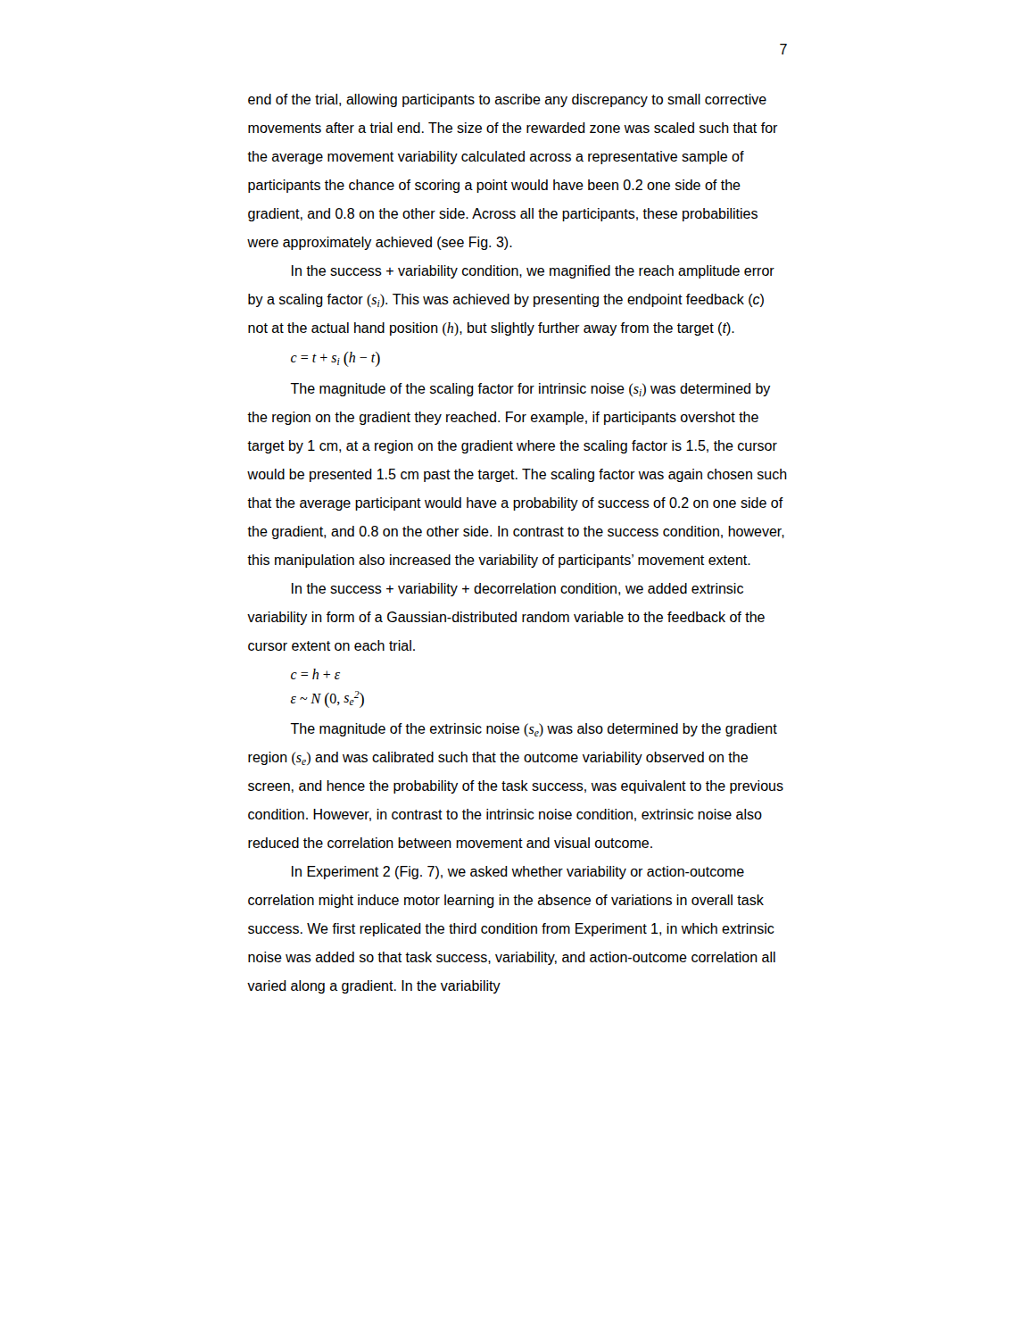7
end of the trial, allowing participants to ascribe any discrepancy to small corrective movements after a trial end. The size of the rewarded zone was scaled such that for the average movement variability calculated across a representative sample of participants the chance of scoring a point would have been 0.2 one side of the gradient, and 0.8 on the other side. Across all the participants, these probabilities were approximately achieved (see Fig. 3).
In the success + variability condition, we magnified the reach amplitude error by a scaling factor (si). This was achieved by presenting the endpoint feedback (c) not at the actual hand position (h), but slightly further away from the target (t).
c = t + si (h − t)
The magnitude of the scaling factor for intrinsic noise (si) was determined by the region on the gradient they reached. For example, if participants overshot the target by 1 cm, at a region on the gradient where the scaling factor is 1.5, the cursor would be presented 1.5 cm past the target. The scaling factor was again chosen such that the average participant would have a probability of success of 0.2 on one side of the gradient, and 0.8 on the other side. In contrast to the success condition, however, this manipulation also increased the variability of participants’ movement extent.
In the success + variability + decorrelation condition, we added extrinsic variability in form of a Gaussian-distributed random variable to the feedback of the cursor extent on each trial.
c = h + ε ε ~ N (0, se2)
The magnitude of the extrinsic noise (se) was also determined by the gradient region (se) and was calibrated such that the outcome variability observed on the screen, and hence the probability of the task success, was equivalent to the previous condition. However, in contrast to the intrinsic noise condition, extrinsic noise also reduced the correlation between movement and visual outcome.
In Experiment 2 (Fig. 7), we asked whether variability or action-outcome correlation might induce motor learning in the absence of variations in overall task success. We first replicated the third condition from Experiment 1, in which extrinsic noise was added so that task success, variability, and action-outcome correlation all varied along a gradient. In the variability